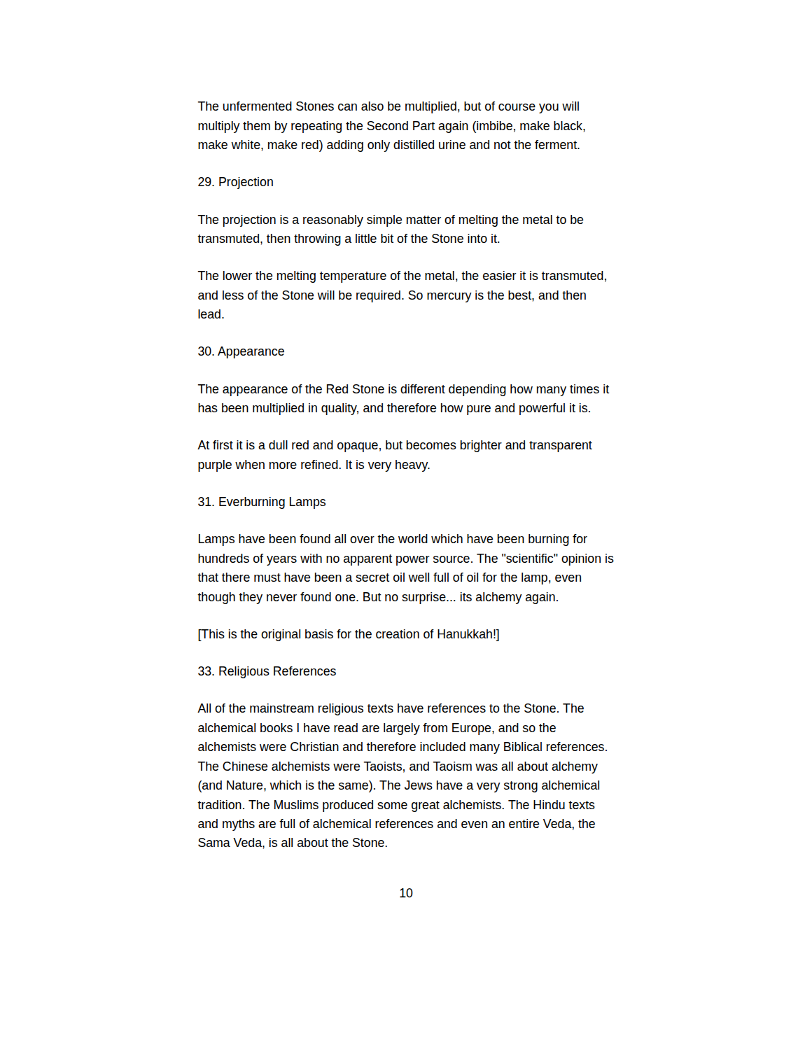The unfermented Stones can also be multiplied, but of course you will multiply them by repeating the Second Part again (imbibe, make black, make white, make red) adding only distilled urine and not the ferment.
29. Projection
The projection is a reasonably simple matter of melting the metal to be transmuted, then throwing a little bit of the Stone into it.
The lower the melting temperature of the metal, the easier it is transmuted, and less of the Stone will be required. So mercury is the best, and then lead.
30. Appearance
The appearance of the Red Stone is different depending how many times it has been multiplied in quality, and therefore how pure and powerful it is.
At first it is a dull red and opaque, but becomes brighter and transparent purple when more refined. It is very heavy.
31. Everburning Lamps
Lamps have been found all over the world which have been burning for hundreds of years with no apparent power source. The "scientific" opinion is that there must have been a secret oil well full of oil for the lamp, even though they never found one. But no surprise... its alchemy again.
[This is the original basis for the creation of Hanukkah!]
33. Religious References
All of the mainstream religious texts have references to the Stone. The alchemical books I have read are largely from Europe, and so the alchemists were Christian and therefore included many Biblical references. The Chinese alchemists were Taoists, and Taoism was all about alchemy (and Nature, which is the same). The Jews have a very strong alchemical tradition. The Muslims produced some great alchemists. The Hindu texts and myths are full of alchemical references and even an entire Veda, the Sama Veda, is all about the Stone.
10